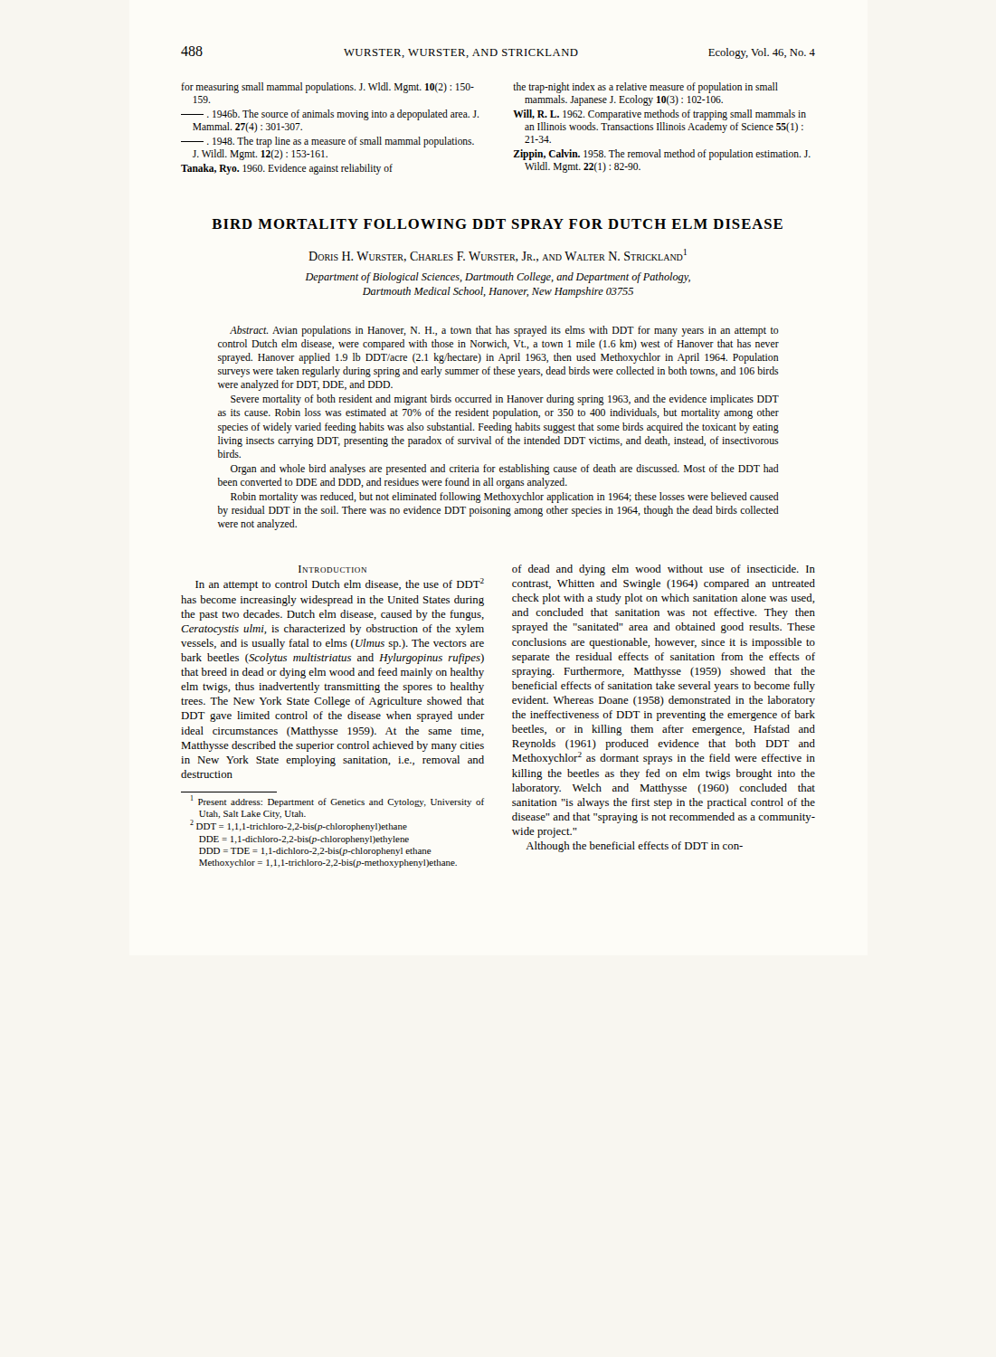488 WURSTER, WURSTER, AND STRICKLAND Ecology, Vol. 46, No. 4
for measuring small mammal populations. J. Wldl. Mgmt. 10(2) : 150-159.
. 1946b. The source of animals moving into a depopulated area. J. Mammal. 27(4) : 301-307.
. 1948. The trap line as a measure of small mammal populations. J. Wildl. Mgmt. 12(2) : 153-161.
Tanaka, Ryo. 1960. Evidence against reliability of
the trap-night index as a relative measure of population in small mammals. Japanese J. Ecology 10(3) : 102-106.
Will, R. L. 1962. Comparative methods of trapping small mammals in an Illinois woods. Transactions Illinois Academy of Science 55(1) : 21-34.
Zippin, Calvin. 1958. The removal method of population estimation. J. Wildl. Mgmt. 22(1) : 82-90.
BIRD MORTALITY FOLLOWING DDT SPRAY FOR DUTCH ELM DISEASE
Doris H. Wurster, Charles F. Wurster, Jr., and Walter N. Strickland1
Department of Biological Sciences, Dartmouth College, and Department of Pathology,
Dartmouth Medical School, Hanover, New Hampshire 03755
Abstract. Avian populations in Hanover, N. H., a town that has sprayed its elms with DDT for many years in an attempt to control Dutch elm disease, were compared with those in Norwich, Vt., a town 1 mile (1.6 km) west of Hanover that has never sprayed. Hanover applied 1.9 lb DDT/acre (2.1 kg/hectare) in April 1963, then used Methoxychlor in April 1964. Population surveys were taken regularly during spring and early summer of these years, dead birds were collected in both towns, and 106 birds were analyzed for DDT, DDE, and DDD.
Severe mortality of both resident and migrant birds occurred in Hanover during spring 1963, and the evidence implicates DDT as its cause. Robin loss was estimated at 70% of the resident population, or 350 to 400 individuals, but mortality among other species of widely varied feeding habits was also substantial. Feeding habits suggest that some birds acquired the toxicant by eating living insects carrying DDT, presenting the paradox of survival of the intended DDT victims, and death, instead, of insectivorous birds.
Organ and whole bird analyses are presented and criteria for establishing cause of death are discussed. Most of the DDT had been converted to DDE and DDD, and residues were found in all organs analyzed.
Robin mortality was reduced, but not eliminated following Methoxychlor application in 1964; these losses were believed caused by residual DDT in the soil. There was no evidence DDT poisoning among other species in 1964, though the dead birds collected were not analyzed.
Introduction
In an attempt to control Dutch elm disease, the use of DDT2 has become increasingly widespread in the United States during the past two decades. Dutch elm disease, caused by the fungus, Ceratocystis ulmi, is characterized by obstruction of the xylem vessels, and is usually fatal to elms (Ulmus sp.). The vectors are bark beetles (Scolytus multistriatus and Hylurgopinus rufipes) that breed in dead or dying elm wood and feed mainly on healthy elm twigs, thus inadvertently transmitting the spores to healthy trees. The New York State College of Agriculture showed that DDT gave limited control of the disease when sprayed under ideal circumstances (Matthysse 1959). At the same time, Matthysse described the superior control achieved by many cities in New York State employing sanitation, i.e., removal and destruction
1 Present address: Department of Genetics and Cytology, University of Utah, Salt Lake City, Utah.
2 DDT = 1,1,1-trichloro-2,2-bis(p-chlorophenyl)ethane
DDE = 1,1-dichloro-2,2-bis(p-chlorophenyl)ethylene
DDD = TDE = 1,1-dichloro-2,2-bis(p-chlorophenyl ethane
Methoxychlor = 1,1,1-trichloro-2,2-bis(p-methoxyphenyl)ethane.
of dead and dying elm wood without use of insecticide. In contrast, Whitten and Swingle (1964) compared an untreated check plot with a study plot on which sanitation alone was used, and concluded that sanitation was not effective. They then sprayed the "sanitated" area and obtained good results. These conclusions are questionable, however, since it is impossible to separate the residual effects of sanitation from the effects of spraying. Furthermore, Matthysse (1959) showed that the beneficial effects of sanitation take several years to become fully evident. Whereas Doane (1958) demonstrated in the laboratory the ineffectiveness of DDT in preventing the emergence of bark beetles, or in killing them after emergence, Hafstad and Reynolds (1961) produced evidence that both DDT and Methoxychlor2 as dormant sprays in the field were effective in killing the beetles as they fed on elm twigs brought into the laboratory. Welch and Matthysse (1960) concluded that sanitation "is always the first step in the practical control of the disease" and that "spraying is not recommended as a community-wide project."
Although the beneficial effects of DDT in con-